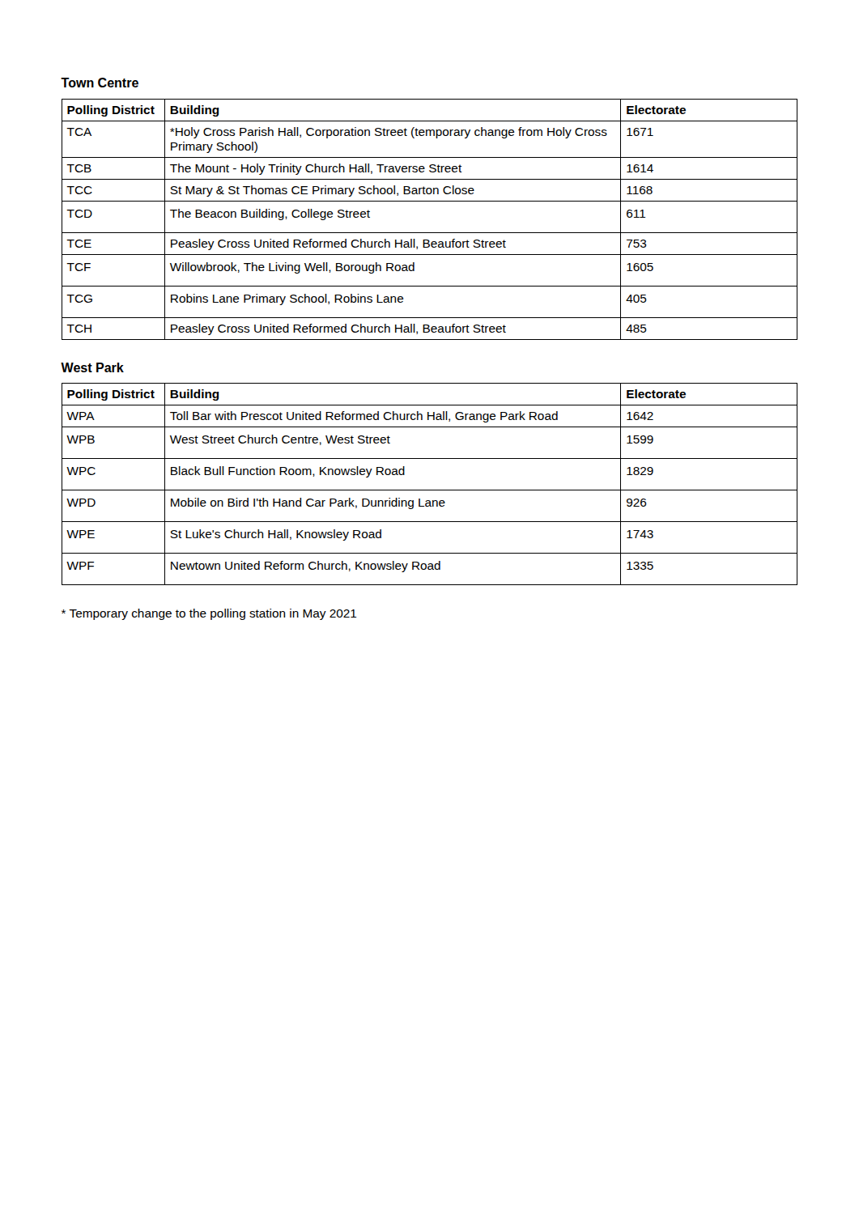Town Centre
| Polling District | Building | Electorate |
| --- | --- | --- |
| TCA | *Holy Cross Parish Hall, Corporation Street (temporary change from Holy Cross Primary School) | 1671 |
| TCB | The Mount - Holy Trinity Church Hall, Traverse Street | 1614 |
| TCC | St Mary & St Thomas CE Primary School, Barton Close | 1168 |
| TCD | The Beacon Building, College Street | 611 |
| TCE | Peasley Cross United Reformed Church Hall, Beaufort Street | 753 |
| TCF | Willowbrook, The Living Well, Borough Road | 1605 |
| TCG | Robins Lane Primary School, Robins Lane | 405 |
| TCH | Peasley Cross United Reformed Church Hall, Beaufort Street | 485 |
West Park
| Polling District | Building | Electorate |
| --- | --- | --- |
| WPA | Toll Bar with Prescot United Reformed Church Hall, Grange Park Road | 1642 |
| WPB | West Street Church Centre, West Street | 1599 |
| WPC | Black Bull Function Room, Knowsley Road | 1829 |
| WPD | Mobile on Bird I'th Hand Car Park, Dunriding Lane | 926 |
| WPE | St Luke's Church Hall, Knowsley Road | 1743 |
| WPF | Newtown United Reform Church, Knowsley Road | 1335 |
* Temporary change to the polling station in May 2021